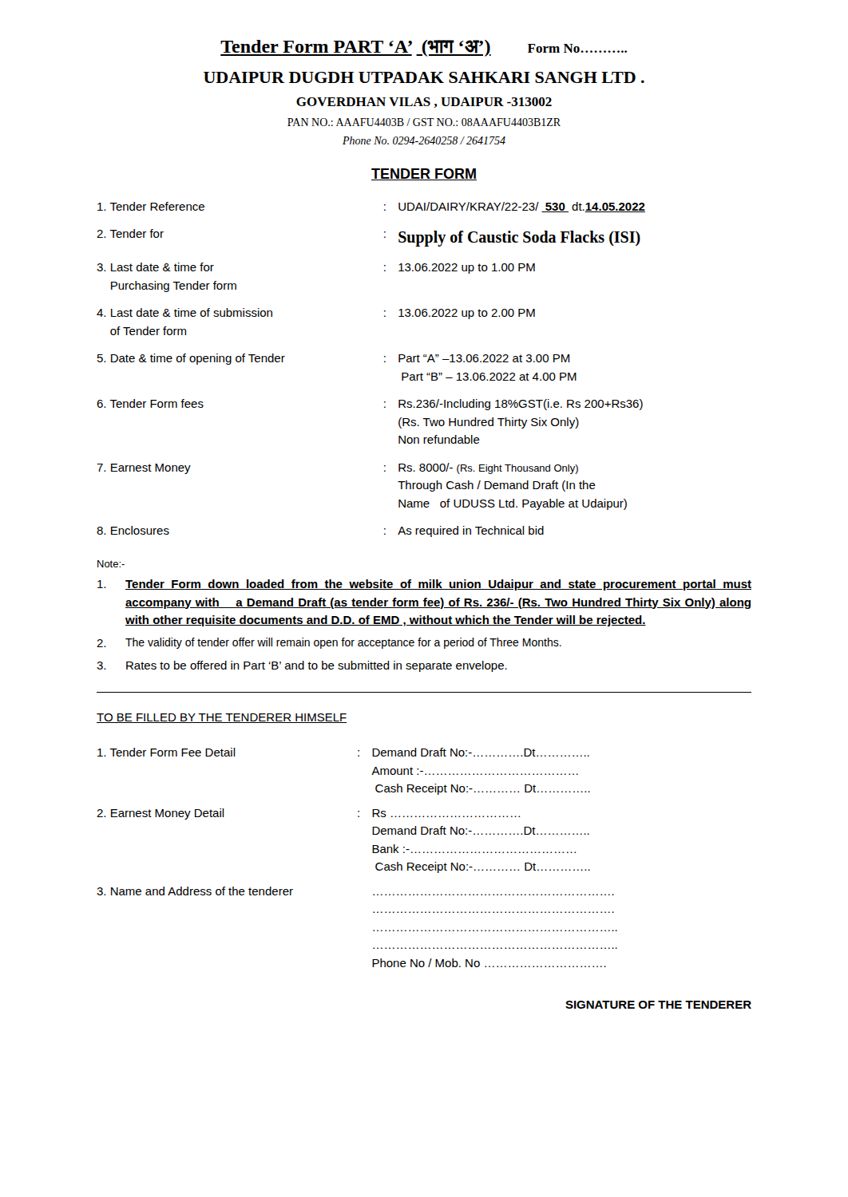Tender Form PART ‘A’ (भाग ‘अ’) Form No………..
UDAIPUR DUGDH UTPADAK SAHKARI SANGH LTD .
GOVERDHAN VILAS , UDAIPUR -313002
PAN NO.: AAAFU4403B / GST NO.: 08AAAFU4403B1ZR
Phone No. 0294-2640258 / 2641754
TENDER FORM
| 1. Tender Reference | : | UDAI/DAIRY/KRAY/22-23/ 530 dt. 14.05.2022 |
| 2. Tender for | : | Supply of Caustic Soda Flacks (ISI) |
| 3. Last date & time for Purchasing Tender form | : | 13.06.2022 up to 1.00 PM |
| 4. Last date & time of submission of Tender form | : | 13.06.2022 up to 2.00 PM |
| 5. Date & time of opening of Tender | : | Part “A” –13.06.2022 at 3.00 PM Part “B” – 13.06.2022 at 4.00 PM |
| 6. Tender Form fees | : | Rs.236/-Including 18%GST(i.e. Rs 200+Rs36) (Rs. Two Hundred Thirty Six Only) Non refundable |
| 7. Earnest Money | : | Rs. 8000/- (Rs. Eight Thousand Only) Through Cash / Demand Draft (In the Name of UDUSS Ltd. Payable at Udaipur) |
| 8. Enclosures | : | As required in Technical bid |
Note:-
| 1. | Tender Form down loaded from the website of milk union Udaipur and state procurement portal must accompany with a Demand Draft (as tender form fee) of Rs. 236/- (Rs. Two Hundred Thirty Six Only) along with other requisite documents and D.D. of EMD , without which the Tender will be rejected. |
| 2. | The validity of tender offer will remain open for acceptance for a period of Three Months. |
| 3. | Rates to be offered in Part ‘B’ and to be submitted in separate envelope. |
TO BE FILLED BY THE TENDERER HIMSELF
| 1. Tender Form Fee Detail | : | Demand Draft No:-………….Dt………….. Amount :-………………………………… Cash Receipt No:-………… Dt………….. |
| 2. Earnest Money Detail | : | Rs …………………………… Demand Draft No:-………….Dt………….. Bank :-…………………………………… Cash Receipt No:-………… Dt………….. |
| 3. Name and Address of the tenderer | | ……………………………………………………. ……………………………………………………. …………………………………………………….. …………………………………………………….. Phone No / Mob. No …………………………. |
SIGNATURE OF THE TENDERER